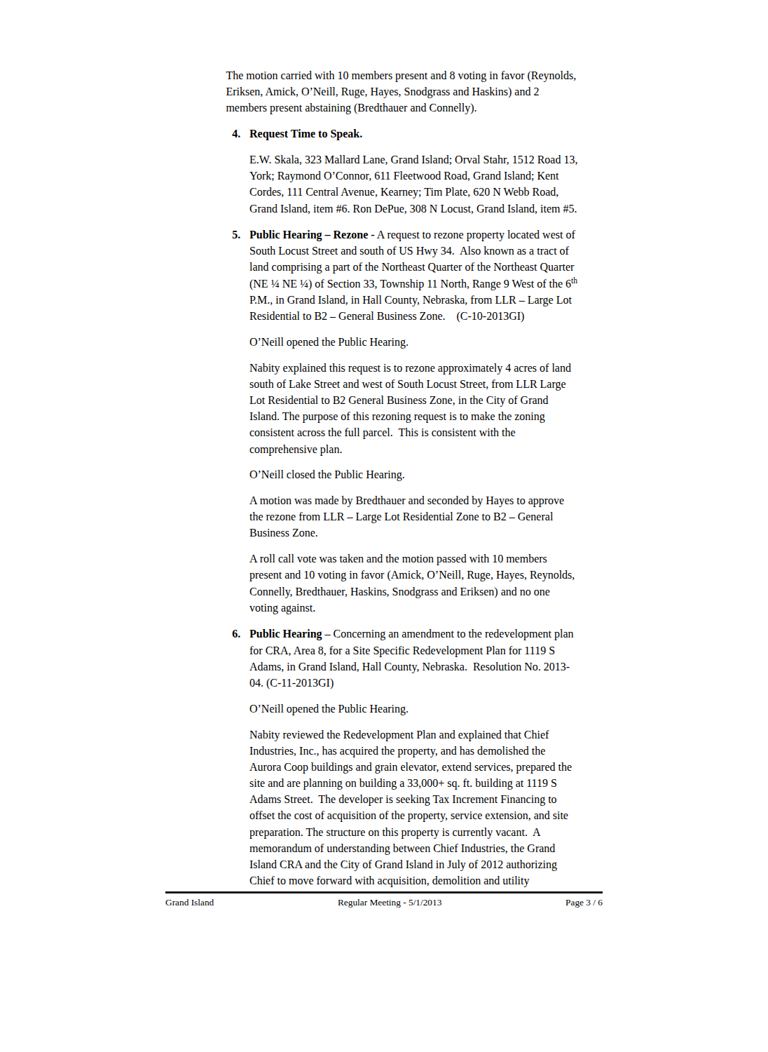The motion carried with 10 members present and 8 voting in favor (Reynolds, Eriksen, Amick, O’Neill, Ruge, Hayes, Snodgrass and Haskins) and 2 members present abstaining (Bredthauer and Connelly).
4.
Request Time to Speak.
E.W. Skala, 323 Mallard Lane, Grand Island; Orval Stahr, 1512 Road 13, York; Raymond O’Connor, 611 Fleetwood Road, Grand Island; Kent Cordes, 111 Central Avenue, Kearney; Tim Plate, 620 N Webb Road, Grand Island, item #6. Ron DePue, 308 N Locust, Grand Island, item #5.
5.
Public Hearing – Rezone - A request to rezone property located west of South Locust Street and south of US Hwy 34. Also known as a tract of land comprising a part of the Northeast Quarter of the Northeast Quarter (NE ¼ NE ¼) of Section 33, Township 11 North, Range 9 West of the 6th P.M., in Grand Island, in Hall County, Nebraska, from LLR – Large Lot Residential to B2 – General Business Zone. (C-10-2013GI)
O’Neill opened the Public Hearing.
Nabity explained this request is to rezone approximately 4 acres of land south of Lake Street and west of South Locust Street, from LLR Large Lot Residential to B2 General Business Zone, in the City of Grand Island. The purpose of this rezoning request is to make the zoning consistent across the full parcel. This is consistent with the comprehensive plan.
O’Neill closed the Public Hearing.
A motion was made by Bredthauer and seconded by Hayes to approve the rezone from LLR – Large Lot Residential Zone to B2 – General Business Zone.
A roll call vote was taken and the motion passed with 10 members present and 10 voting in favor (Amick, O’Neill, Ruge, Hayes, Reynolds, Connelly, Bredthauer, Haskins, Snodgrass and Eriksen) and no one voting against.
6.
Public Hearing – Concerning an amendment to the redevelopment plan for CRA, Area 8, for a Site Specific Redevelopment Plan for 1119 S Adams, in Grand Island, Hall County, Nebraska. Resolution No. 2013-04. (C-11-2013GI)
O’Neill opened the Public Hearing.
Nabity reviewed the Redevelopment Plan and explained that Chief Industries, Inc., has acquired the property, and has demolished the Aurora Coop buildings and grain elevator, extend services, prepared the site and are planning on building a 33,000+ sq. ft. building at 1119 S Adams Street. The developer is seeking Tax Increment Financing to offset the cost of acquisition of the property, service extension, and site preparation. The structure on this property is currently vacant. A memorandum of understanding between Chief Industries, the Grand Island CRA and the City of Grand Island in July of 2012 authorizing Chief to move forward with acquisition, demolition and utility
Grand Island Regular Meeting - 5/1/2013 Page 3 / 6